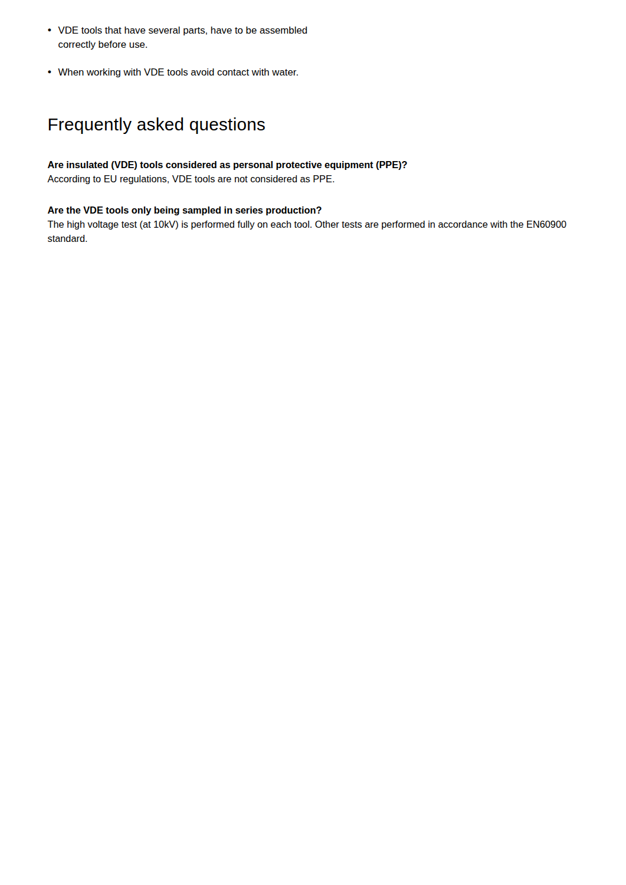VDE tools that have several parts, have to be assembled correctly before use.
When working with VDE tools avoid contact with water.
Frequently asked questions
Are insulated (VDE) tools considered as personal protective equipment (PPE)?
According to EU regulations, VDE tools are not considered as PPE.
Are the VDE tools only being sampled in series production?
The high voltage test (at 10kV) is performed fully on each tool. Other tests are performed in accordance with the EN60900 standard.